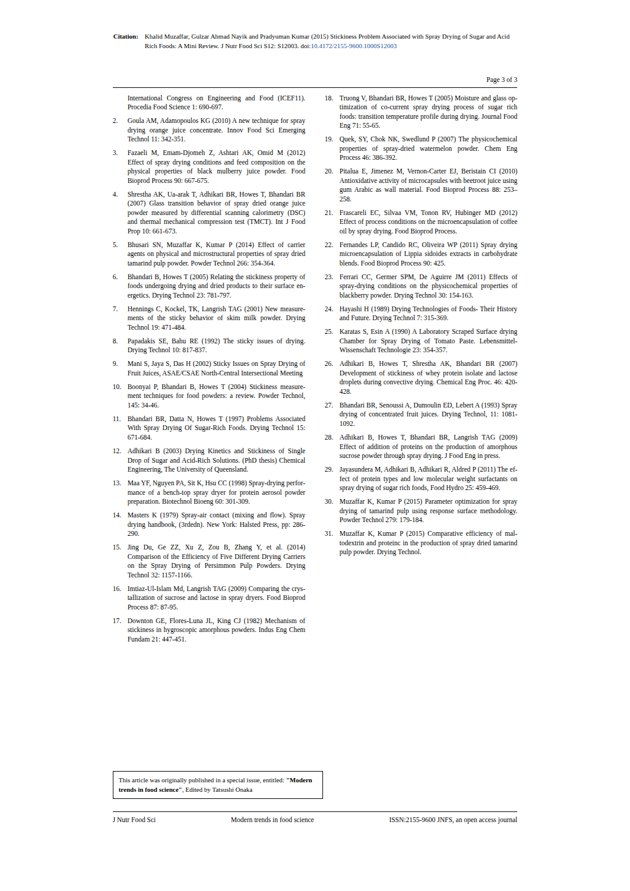| Citation: | Khalid Muzaffar, Gulzar Ahmad Nayik and Pradyuman Kumar (2015) Stickiness Problem Associated with Spray Drying of Sugar and Acid Rich Foods: A Mini Review. J Nutr Food Sci S12: S12003. doi: 10.4172/2155-9600.1000S12003 |
Page 3 of 3
International Congress on Engineering and Food (ICEF11). Procedia Food Science 1: 690-697.
2. Goula AM, Adamopoulos KG (2010) A new technique for spray drying orange juice concentrate. Innov Food Sci Emerging Technol 11: 342-351.
3. Fazaeli M, Emam-Djomeh Z, Ashtari AK, Omid M (2012) Effect of spray drying conditions and feed composition on the physical properties of black mulberry juice powder. Food Bioprod Process 90: 667-675.
4. Shrestha AK, Ua-arak T, Adhikari BR, Howes T, Bhandari BR (2007) Glass transition behavior of spray dried orange juice powder measured by differential scanning calorimetry (DSC) and thermal mechanical compression test (TMCT). Int J Food Prop 10: 661-673.
5. Bhusari SN, Muzaffar K, Kumar P (2014) Effect of carrier agents on physical and microstructural properties of spray dried tamarind pulp powder. Powder Technol 266: 354-364.
6. Bhandari B, Howes T (2005) Relating the stickiness property of foods undergoing drying and dried products to their surface energetics. Drying Technol 23: 781-797.
7. Hennings C, Kockel, TK, Langrish TAG (2001) New measurements of the sticky behavior of skim milk powder. Drying Technol 19: 471-484.
8. Papadakis SE, Bahu RE (1992) The sticky issues of drying. Drying Technol 10: 817-837.
9. Mani S, Jaya S, Das H (2002) Sticky Issues on Spray Drying of Fruit Juices, ASAE/CSAE North-Central Intersectional Meeting
10. Boonyai P, Bhandari B, Howes T (2004) Stickiness measurement techniques for food powders: a review. Powder Technol, 145: 34-46.
11. Bhandari BR, Datta N, Howes T (1997) Problems Associated With Spray Drying Of Sugar-Rich Foods. Drying Technol 15: 671-684.
12. Adhikari B (2003) Drying Kinetics and Stickiness of Single Drop of Sugar and Acid-Rich Solutions. (PhD thesis) Chemical Engineering, The University of Queensland.
13. Maa YF, Nguyen PA, Sit K, Hsu CC (1998) Spray-drying performance of a bench-top spray dryer for protein aerosol powder preparation. Biotechnol Bioeng 60: 301-309.
14. Masters K (1979) Spray-air contact (mixing and flow). Spray drying handbook, (3rdedn). New York: Halsted Press, pp: 286-290.
15. Jing Du, Ge ZZ, Xu Z, Zou B, Zhang Y, et al. (2014) Comparison of the Efficiency of Five Different Drying Carriers on the Spray Drying of Persimmon Pulp Powders. Drying Technol 32: 1157-1166.
16. Imtiaz-Ul-Islam Md, Langrish TAG (2009) Comparing the crystallization of sucrose and lactose in spray dryers. Food Bioprod Process 87: 87-95.
17. Downton GE, Flores-Luna JL, King CJ (1982) Mechanism of stickiness in hygroscopic amorphous powders. Indus Eng Chem Fundam 21: 447-451.
18. Truong V, Bhandari BR, Howes T (2005) Moisture and glass optimization of co-current spray drying process of sugar rich foods: transition temperature profile during drying. Journal Food Eng 71: 55-65.
19. Quek, SY, Chok NK, Swedlund P (2007) The physicochemical properties of spray-dried watermelon powder. Chem Eng Process 46: 386-392.
20. Pitalua E, Jimenez M, Vernon-Carter EJ, Beristain CI (2010) Antioxidative activity of microcapsules with beetroot juice using gum Arabic as wall material. Food Bioprod Process 88: 253–258.
21. Frascareli EC, Silvaa VM, Tonon RV, Hubinger MD (2012) Effect of process conditions on the microencapsulation of coffee oil by spray drying. Food Bioprod Process.
22. Fernandes LP, Candido RC, Oliveira WP (2011) Spray drying microencapsulation of Lippia sidoides extracts in carbohydrate blends. Food Bioprod Process 90: 425.
23. Ferrari CC, Germer SPM, De Aguirre JM (2011) Effects of spray-drying conditions on the physicochemical properties of blackberry powder. Drying Technol 30: 154-163.
24. Hayashi H (1989) Drying Technologies of Foods- Their History and Future. Drying Technol 7: 315-369.
25. Karatas S, Esin A (1990) A Laboratory Scraped Surface drying Chamber for Spray Drying of Tomato Paste. Lebensmittel-Wissenschaft Technologie 23: 354-357.
26. Adhikari B, Howes T, Shrestha AK, Bhandari BR (2007) Development of stickiness of whey protein isolate and lactose droplets during convective drying. Chemical Eng Proc. 46: 420-428.
27. Bhandari BR, Senoussi A, Dumoulin ED, Lebert A (1993) Spray drying of concentrated fruit juices. Drying Technol, 11: 1081-1092.
28. Adhikari B, Howes T, Bhandari BR, Langrish TAG (2009) Effect of addition of proteins on the production of amorphous sucrose powder through spray drying. J Food Eng in press.
29. Jayasundera M, Adhikari B, Adhikari R, Aldred P (2011) The effect of protein types and low molecular weight surfactants on spray drying of sugar rich foods, Food Hydro 25: 459-469.
30. Muzaffar K, Kumar P (2015) Parameter optimization for spray drying of tamarind pulp using response surface methodology. Powder Technol 279: 179-184.
31. Muzaffar K, Kumar P (2015) Comparative efficiency of maltodextrin and proteinc in the production of spray dried tamarind pulp powder. Drying Technol.
This article was originally published in a special issue, entitled: "Modern trends in food science", Edited by Tatsushi Onaka
J Nutr Food Sci
Modern trends in food science
ISSN:2155-9600 JNFS, an open access journal